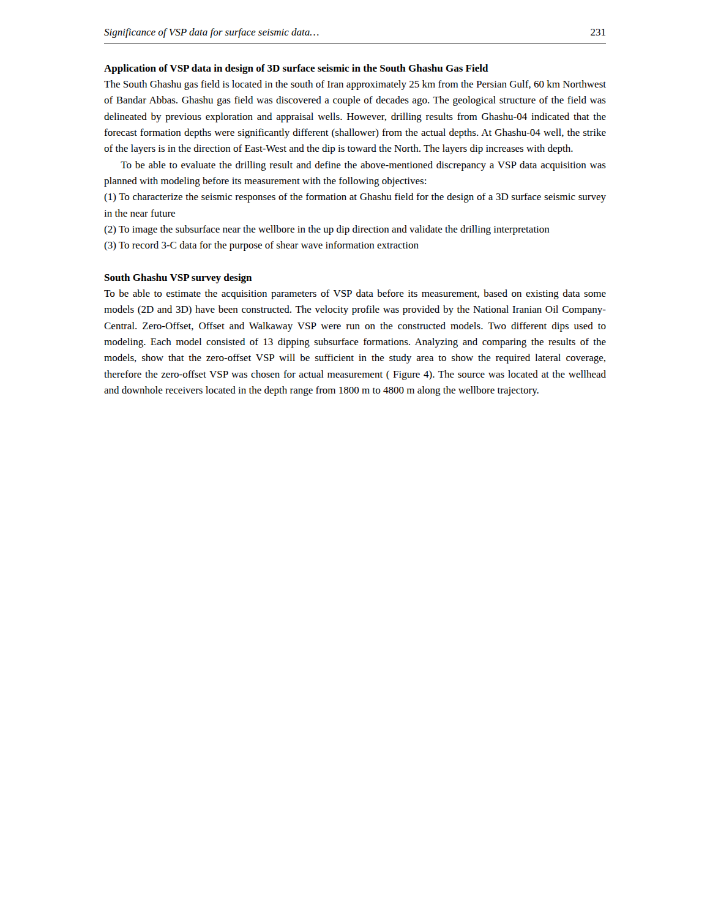Significance of VSP data for surface seismic data… 231
Application of VSP data in design of 3D surface seismic in the South Ghashu Gas Field
The South Ghashu gas field is located in the south of Iran approximately 25 km from the Persian Gulf, 60 km Northwest of Bandar Abbas. Ghashu gas field was discovered a couple of decades ago. The geological structure of the field was delineated by previous exploration and appraisal wells. However, drilling results from Ghashu-04 indicated that the forecast formation depths were significantly different (shallower) from the actual depths. At Ghashu-04 well, the strike of the layers is in the direction of East-West and the dip is toward the North. The layers dip increases with depth.
To be able to evaluate the drilling result and define the above-mentioned discrepancy a VSP data acquisition was planned with modeling before its measurement with the following objectives:
(1) To characterize the seismic responses of the formation at Ghashu field for the design of a 3D surface seismic survey in the near future
(2) To image the subsurface near the wellbore in the up dip direction and validate the drilling interpretation
(3) To record 3-C data for the purpose of shear wave information extraction
South Ghashu VSP survey design
To be able to estimate the acquisition parameters of VSP data before its measurement, based on existing data some models (2D and 3D) have been constructed. The velocity profile was provided by the National Iranian Oil Company-Central. Zero-Offset, Offset and Walkaway VSP were run on the constructed models. Two different dips used to modeling. Each model consisted of 13 dipping subsurface formations. Analyzing and comparing the results of the models, show that the zero-offset VSP will be sufficient in the study area to show the required lateral coverage, therefore the zero-offset VSP was chosen for actual measurement ( Figure 4). The source was located at the wellhead and downhole receivers located in the depth range from 1800 m to 4800 m along the wellbore trajectory.